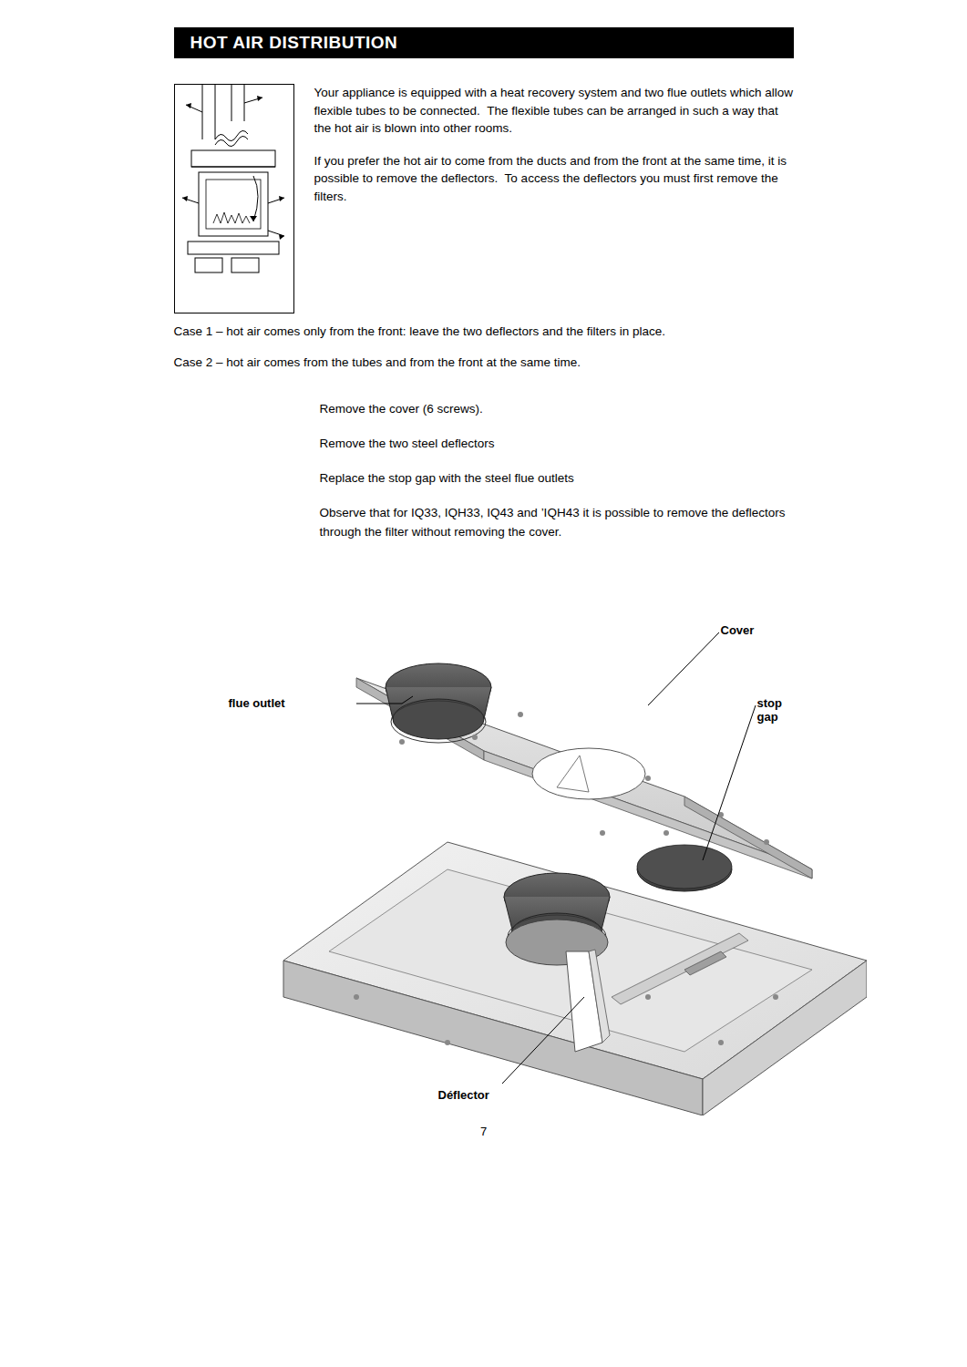HOT AIR DISTRIBUTION
Your appliance is equipped with a heat recovery system and two flue outlets which allow flexible tubes to be connected. The flexible tubes can be arranged in such a way that the hot air is blown into other rooms.
If you prefer the hot air to come from the ducts and from the front at the same time, it is possible to remove the deflectors. To access the deflectors you must first remove the filters.
Case 1 – hot air comes only from the front: leave the two deflectors and the filters in place.
Case 2 – hot air comes from the tubes and from the front at the same time.
Remove the cover (6 screws).
Remove the two steel deflectors
Replace the stop gap with the steel flue outlets
Observe that for IQ33, IQH33, IQ43 and ’IQH43 it is possible to remove the deflectors through the filter without removing the cover.
Cover flue outlet stop gap Déflector
7